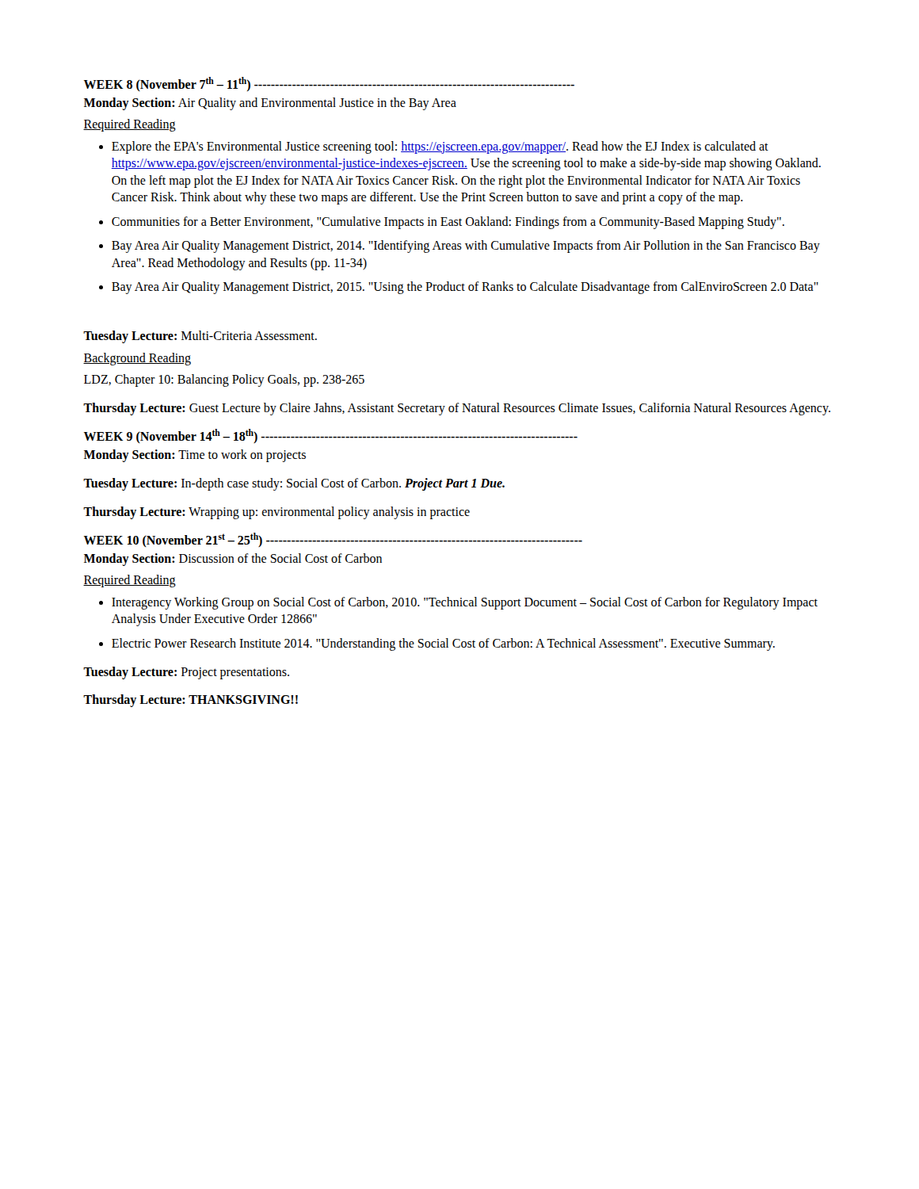WEEK 8 (November 7th – 11th) ----------------------------------------------------------------------------
Monday Section: Air Quality and Environmental Justice in the Bay Area
Required Reading
Explore the EPA's Environmental Justice screening tool: https://ejscreen.epa.gov/mapper/. Read how the EJ Index is calculated at https://www.epa.gov/ejscreen/environmental-justice-indexes-ejscreen. Use the screening tool to make a side-by-side map showing Oakland. On the left map plot the EJ Index for NATA Air Toxics Cancer Risk. On the right plot the Environmental Indicator for NATA Air Toxics Cancer Risk. Think about why these two maps are different. Use the Print Screen button to save and print a copy of the map.
Communities for a Better Environment, "Cumulative Impacts in East Oakland: Findings from a Community-Based Mapping Study".
Bay Area Air Quality Management District, 2014. "Identifying Areas with Cumulative Impacts from Air Pollution in the San Francisco Bay Area". Read Methodology and Results (pp. 11-34)
Bay Area Air Quality Management District, 2015. "Using the Product of Ranks to Calculate Disadvantage from CalEnviroScreen 2.0 Data"
Tuesday Lecture: Multi-Criteria Assessment.
Background Reading
LDZ, Chapter 10: Balancing Policy Goals, pp. 238-265
Thursday Lecture: Guest Lecture by Claire Jahns, Assistant Secretary of Natural Resources Climate Issues, California Natural Resources Agency.
WEEK 9 (November 14th – 18th) ---------------------------------------------------------------------------
Monday Section: Time to work on projects
Tuesday Lecture: In-depth case study: Social Cost of Carbon. Project Part 1 Due.
Thursday Lecture: Wrapping up: environmental policy analysis in practice
WEEK 10 (November 21st – 25th) ---------------------------------------------------------------------------
Monday Section: Discussion of the Social Cost of Carbon
Required Reading
Interagency Working Group on Social Cost of Carbon, 2010. "Technical Support Document – Social Cost of Carbon for Regulatory Impact Analysis Under Executive Order 12866"
Electric Power Research Institute 2014. "Understanding the Social Cost of Carbon: A Technical Assessment". Executive Summary.
Tuesday Lecture: Project presentations.
Thursday Lecture: THANKSGIVING!!